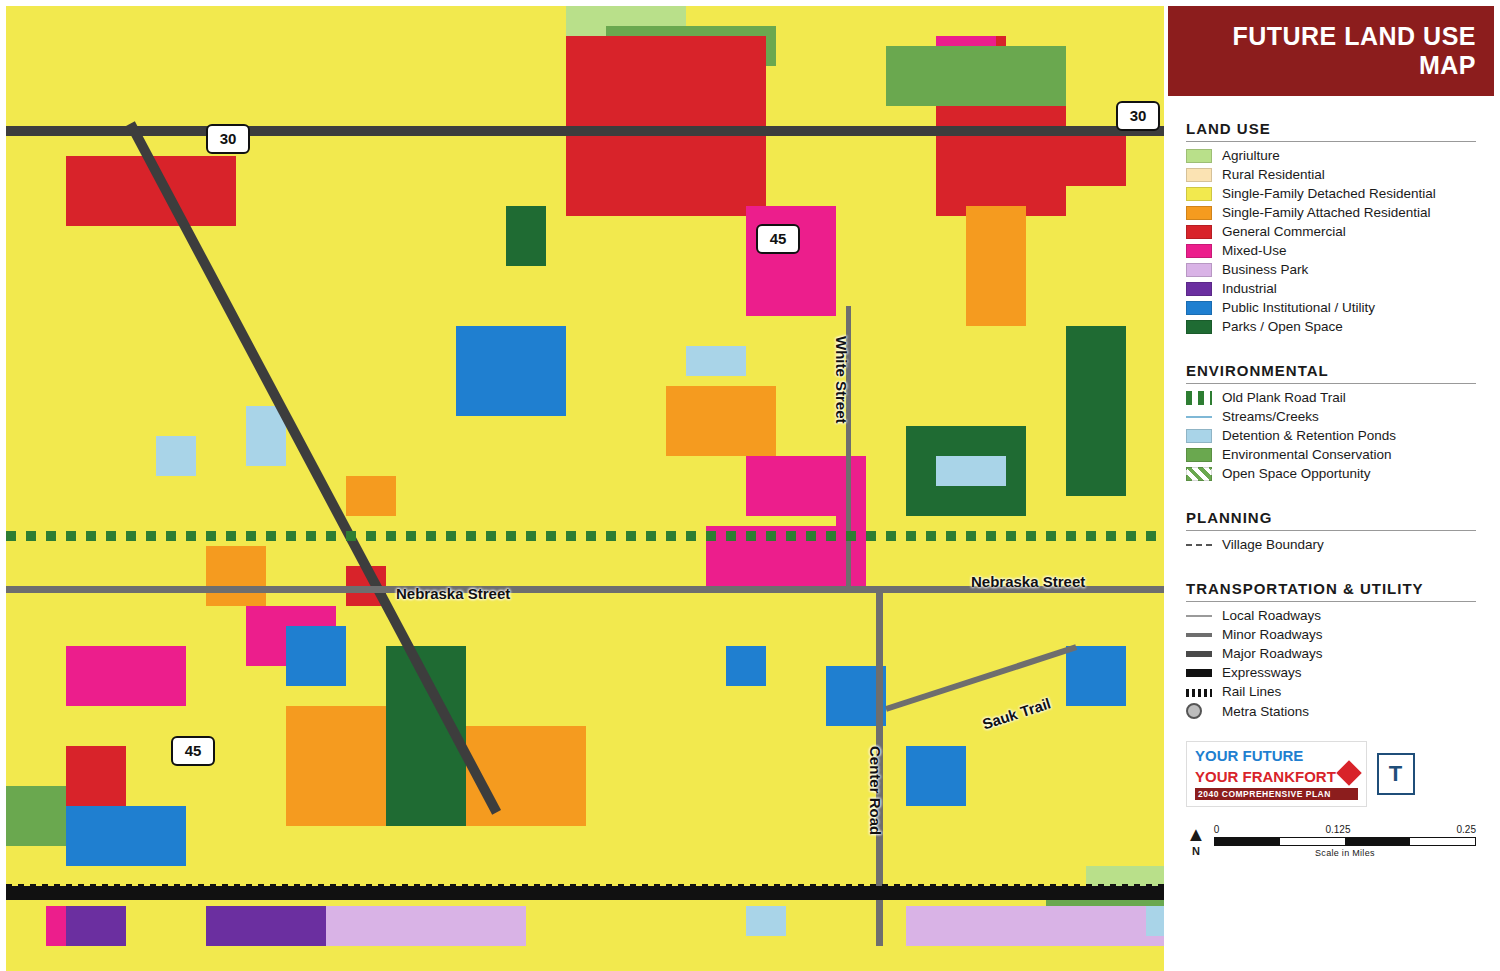30
30
45
45
Nebraska Street
Nebraska Street
White Street
Center Road
Sauk Trail
FUTURE LAND USE MAP
LAND USE
Agriulture
Rural Residential
Single-Family Detached Residential
Single-Family Attached Residential
General Commercial
Mixed-Use
Business Park
Industrial
Public Institutional / Utility
Parks / Open Space
ENVIRONMENTAL
Old Plank Road Trail
Streams/Creeks
Detention & Retention Ponds
Environmental Conservation
Open Space Opportunity
PLANNING
Village Boundary
TRANSPORTATION & UTILITY
Local Roadways
Minor Roadways
Major Roadways
Expressways
Rail Lines
Metra Stations
YOUR FUTURE
YOUR FRANKFORT 2040 COMPREHENSIVE PLAN
T
▲N
00.1250.25
Scale in Miles